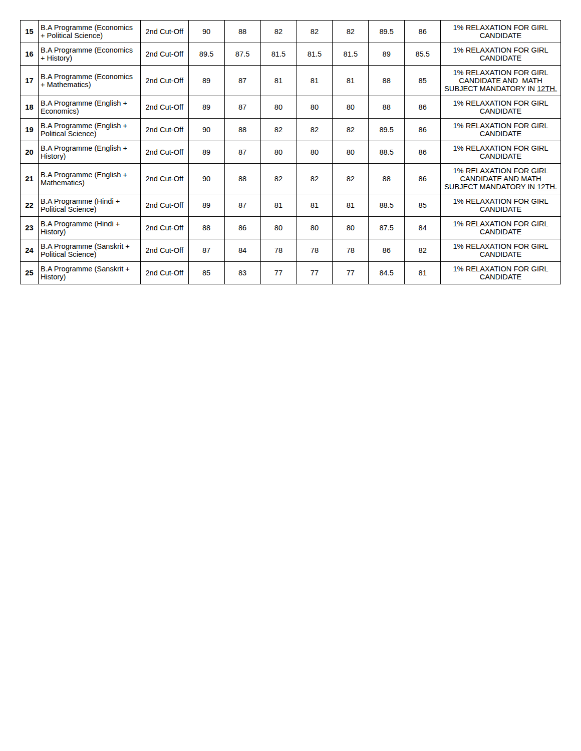| 15 | B.A Programme (Economics + Political Science) | 2nd Cut-Off | 90 | 88 | 82 | 82 | 82 | 89.5 | 86 | 1% RELAXATION FOR GIRL CANDIDATE |
| 16 | B.A Programme (Economics + History) | 2nd Cut-Off | 89.5 | 87.5 | 81.5 | 81.5 | 81.5 | 89 | 85.5 | 1% RELAXATION FOR GIRL CANDIDATE |
| 17 | B.A Programme (Economics + Mathematics) | 2nd Cut-Off | 89 | 87 | 81 | 81 | 81 | 88 | 85 | 1% RELAXATION FOR GIRL CANDIDATE AND MATH SUBJECT MANDATORY IN 12TH. |
| 18 | B.A Programme (English + Economics) | 2nd Cut-Off | 89 | 87 | 80 | 80 | 80 | 88 | 86 | 1% RELAXATION FOR GIRL CANDIDATE |
| 19 | B.A Programme (English + Political Science) | 2nd Cut-Off | 90 | 88 | 82 | 82 | 82 | 89.5 | 86 | 1% RELAXATION FOR GIRL CANDIDATE |
| 20 | B.A Programme (English + History) | 2nd Cut-Off | 89 | 87 | 80 | 80 | 80 | 88.5 | 86 | 1% RELAXATION FOR GIRL CANDIDATE |
| 21 | B.A Programme (English + Mathematics) | 2nd Cut-Off | 90 | 88 | 82 | 82 | 82 | 88 | 86 | 1% RELAXATION FOR GIRL CANDIDATE AND MATH SUBJECT MANDATORY IN 12TH. |
| 22 | B.A Programme (Hindi + Political Science) | 2nd Cut-Off | 89 | 87 | 81 | 81 | 81 | 88.5 | 85 | 1% RELAXATION FOR GIRL CANDIDATE |
| 23 | B.A Programme (Hindi + History) | 2nd Cut-Off | 88 | 86 | 80 | 80 | 80 | 87.5 | 84 | 1% RELAXATION FOR GIRL CANDIDATE |
| 24 | B.A Programme (Sanskrit + Political Science) | 2nd Cut-Off | 87 | 84 | 78 | 78 | 78 | 86 | 82 | 1% RELAXATION FOR GIRL CANDIDATE |
| 25 | B.A Programme (Sanskrit + History) | 2nd Cut-Off | 85 | 83 | 77 | 77 | 77 | 84.5 | 81 | 1% RELAXATION FOR GIRL CANDIDATE |